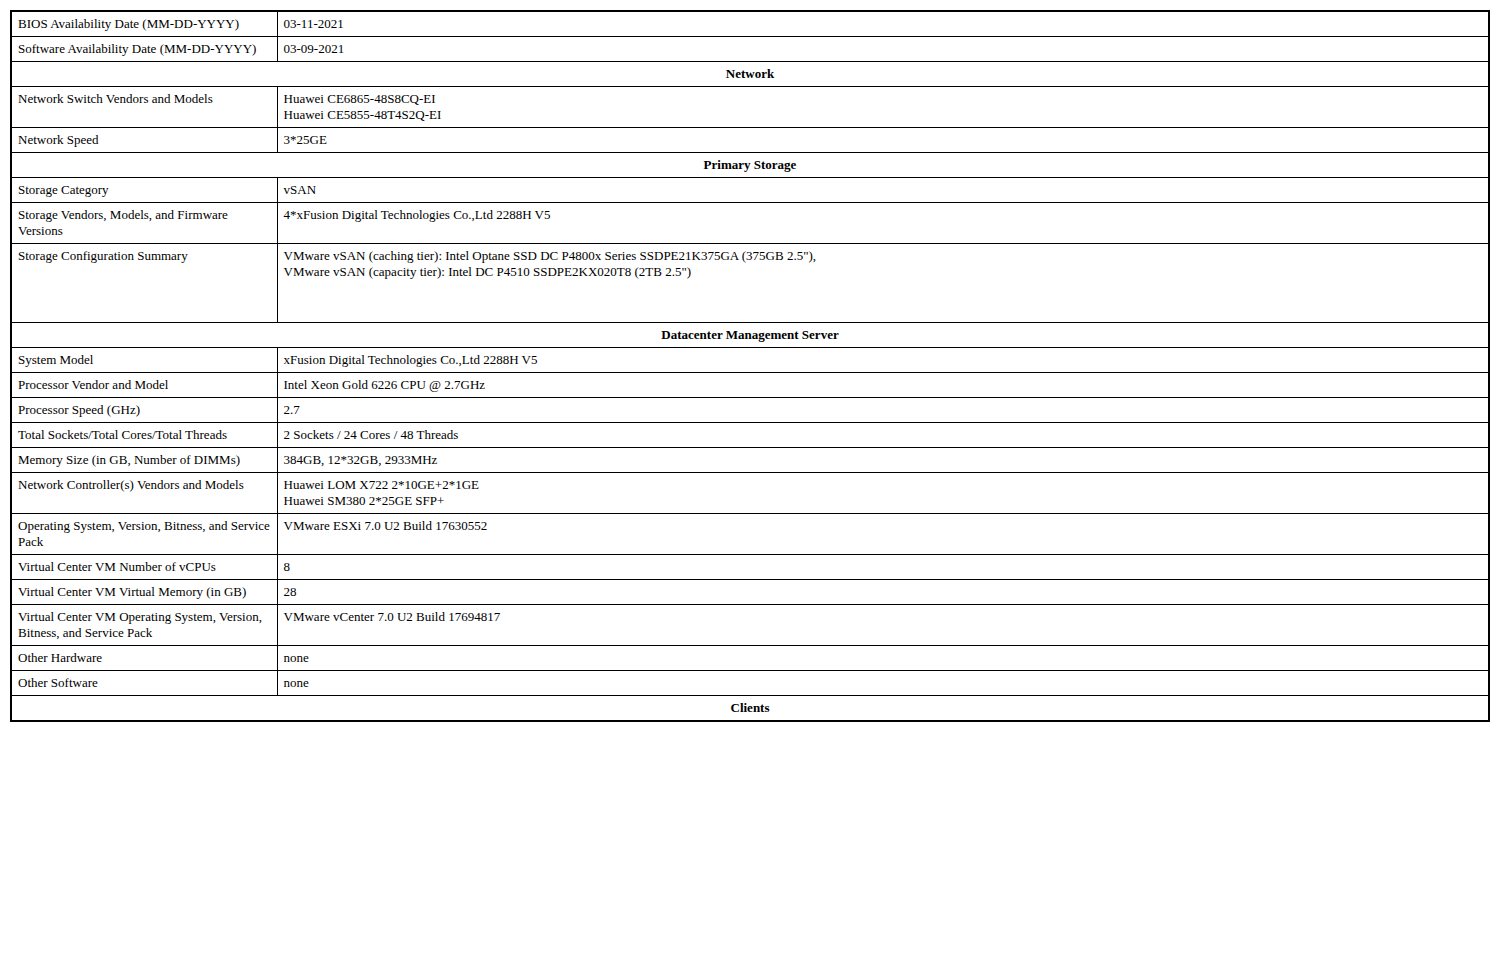| BIOS Availability Date (MM-DD-YYYY) | 03-11-2021 |
| Software Availability Date (MM-DD-YYYY) | 03-09-2021 |
| Network |
| Network Switch Vendors and Models | Huawei CE6865-48S8CQ-EI Huawei CE5855-48T4S2Q-EI |
| Network Speed | 3*25GE |
| Primary Storage |
| Storage Category | vSAN |
| Storage Vendors, Models, and Firmware Versions | 4*xFusion Digital Technologies Co.,Ltd 2288H V5 |
| Storage Configuration Summary | VMware vSAN (caching tier): Intel Optane SSD DC P4800x Series SSDPE21K375GA (375GB 2.5"), VMware vSAN (capacity tier): Intel DC P4510 SSDPE2KX020T8 (2TB 2.5") |
| Datacenter Management Server |
| System Model | xFusion Digital Technologies Co.,Ltd 2288H V5 |
| Processor Vendor and Model | Intel Xeon Gold 6226 CPU @ 2.7GHz |
| Processor Speed (GHz) | 2.7 |
| Total Sockets/Total Cores/Total Threads | 2 Sockets / 24 Cores / 48 Threads |
| Memory Size (in GB, Number of DIMMs) | 384GB, 12*32GB, 2933MHz |
| Network Controller(s) Vendors and Models | Huawei LOM X722 2*10GE+2*1GE Huawei SM380 2*25GE SFP+ |
| Operating System, Version, Bitness, and Service Pack | VMware ESXi 7.0 U2 Build 17630552 |
| Virtual Center VM Number of vCPUs | 8 |
| Virtual Center VM Virtual Memory (in GB) | 28 |
| Virtual Center VM Operating System, Version, Bitness, and Service Pack | VMware vCenter 7.0 U2 Build 17694817 |
| Other Hardware | none |
| Other Software | none |
| Clients |